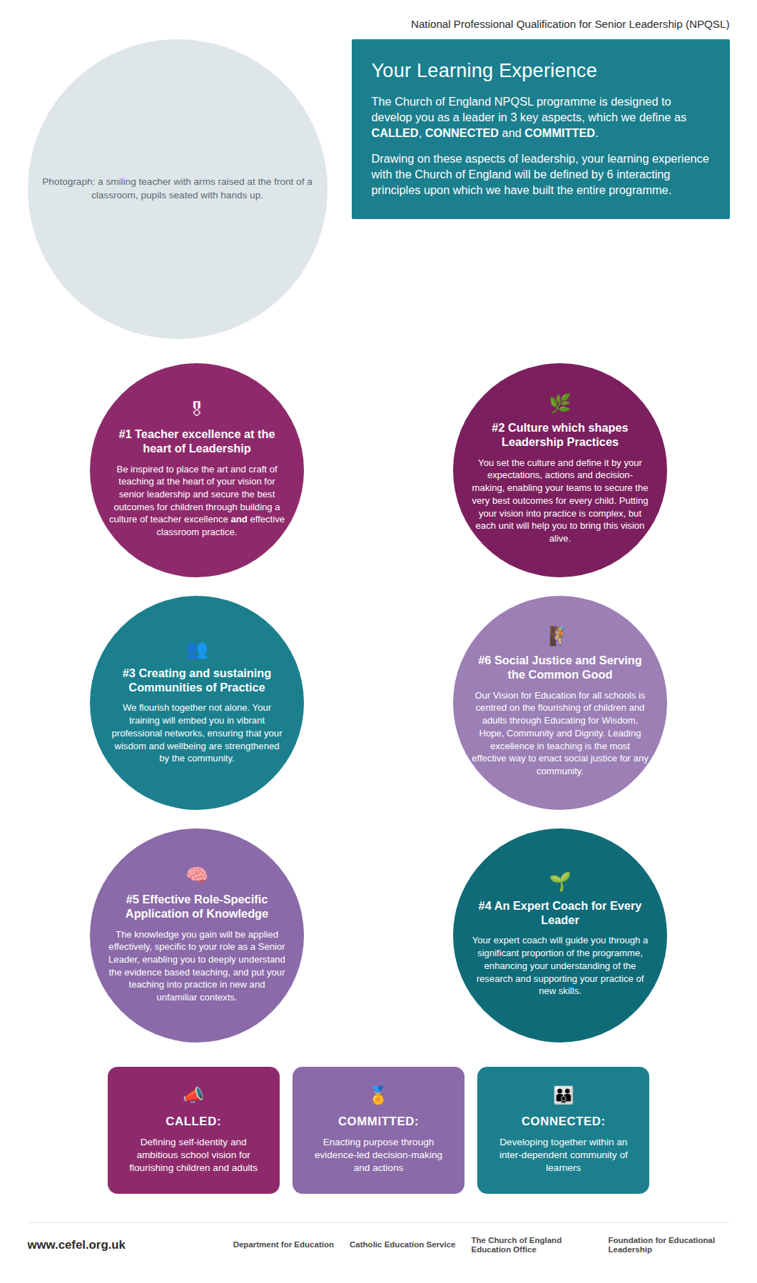National Professional Qualification for Senior Leadership (NPQSL)
Photograph: a smiling teacher with arms raised at the front of a classroom, pupils seated with hands up.
Your Learning Experience
The Church of England NPQSL programme is designed to develop you as a leader in 3 key aspects, which we define as CALLED, CONNECTED and COMMITTED.
Drawing on these aspects of leadership, your learning experience with the Church of England will be defined by 6 interacting principles upon which we have built the entire programme.
The six principles
🎖
#1 Teacher excellence at the heart of Leadership
Be inspired to place the art and craft of teaching at the heart of your vision for senior leadership and secure the best outcomes for children through building a culture of teacher excellence and effective classroom practice.
🌿
#2 Culture which shapes Leadership Practices
You set the culture and define it by your expectations, actions and decision-making, enabling your teams to secure the very best outcomes for every child. Putting your vision into practice is complex, but each unit will help you to bring this vision alive.
👥
#3 Creating and sustaining Communities of Practice
We flourish together not alone. Your training will embed you in vibrant professional networks, ensuring that your wisdom and wellbeing are strengthened by the community.
🧗
#6 Social Justice and Serving the Common Good
Our Vision for Education for all schools is centred on the flourishing of children and adults through Educating for Wisdom, Hope, Community and Dignity. Leading excellence in teaching is the most effective way to enact social justice for any community.
🧠
#5 Effective Role-Specific Application of Knowledge
The knowledge you gain will be applied effectively, specific to your role as a Senior Leader, enabling you to deeply understand the evidence based teaching, and put your teaching into practice in new and unfamiliar contexts.
🌱
#4 An Expert Coach for Every Leader
Your expert coach will guide you through a significant proportion of the programme, enhancing your understanding of the research and supporting your practice of new skills.
The three aspects of leadership
📣
Called:
Defining self-identity and ambitious school vision for flourishing children and adults
🏅
Committed:
Enacting purpose through evidence-led decision-making and actions
👪
Connected:
Developing together within an inter-dependent community of learners
www.cefel.org.uk
Department for Education
Catholic Education Service
The Church of England Education Office
Foundation for Educational Leadership